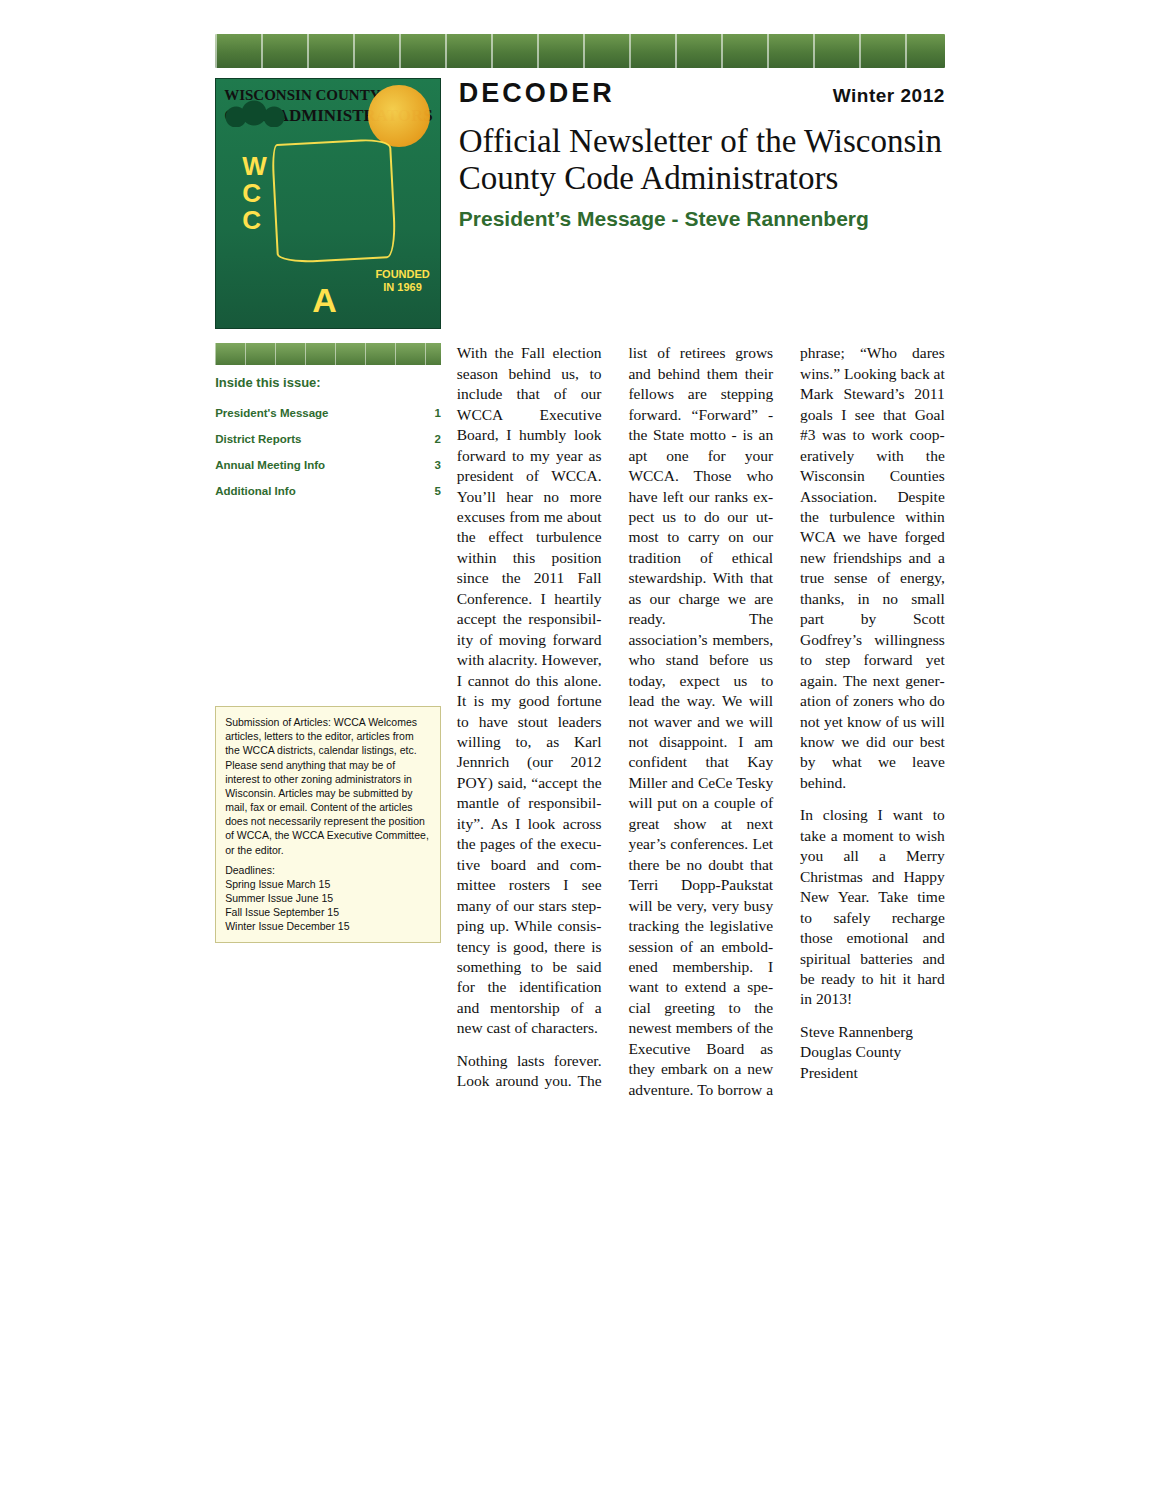WISCONSIN COUNTY
CODE ADMINISTRATORS
W
C
C
A
FOUNDED
IN 1969
DECODER
Winter 2012
Official Newsletter of the Wisconsin County Code Administrators
President’s Message - Steve Rannenberg
Inside this issue:
| President's Message | 1 |
| District Reports | 2 |
| Annual Meeting Info | 3 |
| Additional Info | 5 |
Submission of Articles: WCCA Welcomes articles, letters to the editor, articles from the WCCA districts, calendar listings, etc. Please send anything that may be of interest to other zoning administrators in Wisconsin. Articles may be submitted by mail, fax or email. Content of the articles does not necessarily represent the position of WCCA, the WCCA Executive Committee, or the editor.
Deadlines:
Spring Issue March 15
Summer Issue June 15
Fall Issue September 15
Winter Issue December 15
With the Fall election season behind us, to include that of our WCCA Executive Board, I humbly look forward to my year as president of WCCA. You’ll hear no more excuses from me about the effect turbulence within this position since the 2011 Fall Conference. I heartily accept the responsibility of moving forward with alacrity. However, I cannot do this alone. It is my good fortune to have stout leaders willing to, as Karl Jennrich (our 2012 POY) said, “accept the mantle of responsibility”. As I look across the pages of the executive board and committee rosters I see many of our stars stepping up. While consistency is good, there is something to be said for the identification and mentorship of a new cast of characters.
Nothing lasts forever. Look around you. The list of retirees grows and behind them their fellows are stepping forward. “Forward” - the State motto - is an apt one for your WCCA. Those who have left our ranks expect us to do our utmost to carry on our tradition of ethical stewardship. With that as our charge we are ready. The association’s members, who stand before us today, expect us to lead the way. We will not waver and we will not disappoint. I am confident that Kay Miller and CeCe Tesky will put on a couple of great show at next year’s conferences. Let there be no doubt that Terri Dopp-Paukstat will be very, very busy tracking the legislative session of an emboldened membership. I want to extend a special greeting to the newest members of the Executive Board as they embark on a new adventure. To borrow a phrase; “Who dares wins.” Looking back at Mark Steward’s 2011 goals I see that Goal #3 was to work cooperatively with the Wisconsin Counties Association. Despite the turbulence within WCA we have forged new friendships and a true sense of energy, thanks, in no small part by Scott Godfrey’s willingness to step forward yet again. The next generation of zoners who do not yet know of us will know we did our best by what we leave behind.
In closing I want to take a moment to wish you all a Merry Christmas and Happy New Year. Take time to safely recharge those emotional and spiritual batteries and be ready to hit it hard in 2013!
Steve Rannenberg
Douglas County
President